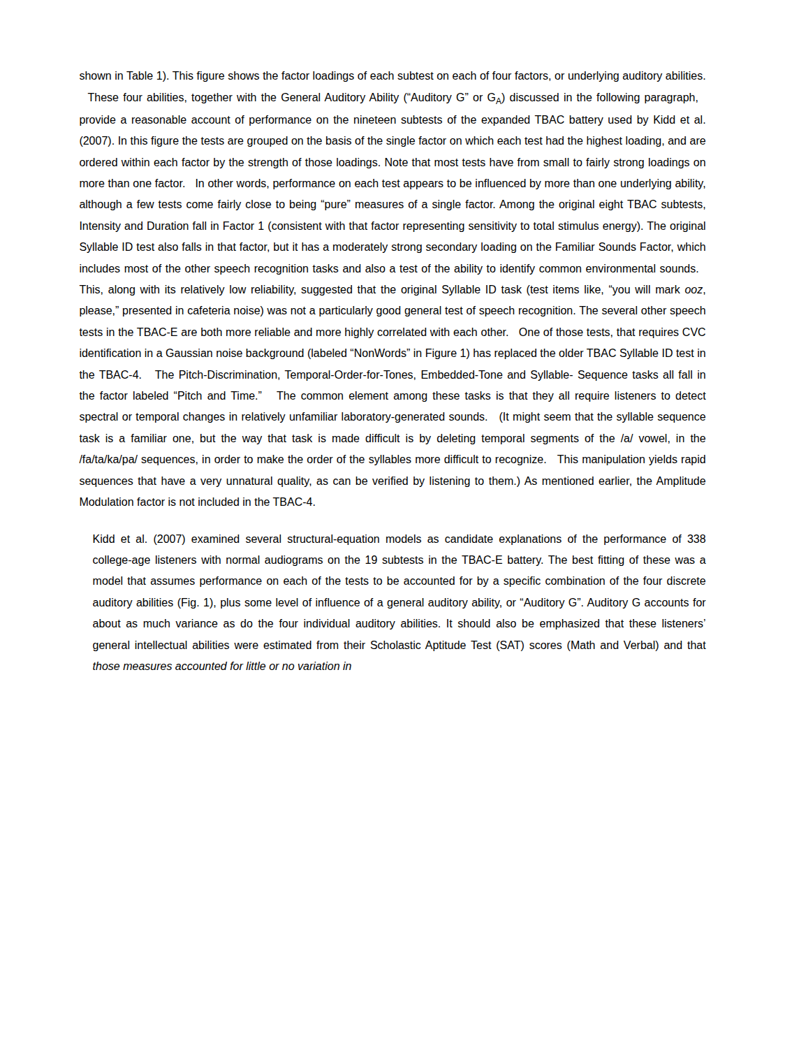shown in Table 1). This figure shows the factor loadings of each subtest on each of four factors, or underlying auditory abilities. These four abilities, together with the General Auditory Ability (“Auditory G” or GA) discussed in the following paragraph, provide a reasonable account of performance on the nineteen subtests of the expanded TBAC battery used by Kidd et al. (2007). In this figure the tests are grouped on the basis of the single factor on which each test had the highest loading, and are ordered within each factor by the strength of those loadings. Note that most tests have from small to fairly strong loadings on more than one factor. In other words, performance on each test appears to be influenced by more than one underlying ability, although a few tests come fairly close to being “pure” measures of a single factor. Among the original eight TBAC subtests, Intensity and Duration fall in Factor 1 (consistent with that factor representing sensitivity to total stimulus energy). The original Syllable ID test also falls in that factor, but it has a moderately strong secondary loading on the Familiar Sounds Factor, which includes most of the other speech recognition tasks and also a test of the ability to identify common environmental sounds. This, along with its relatively low reliability, suggested that the original Syllable ID task (test items like, “you will mark ooz, please,” presented in cafeteria noise) was not a particularly good general test of speech recognition. The several other speech tests in the TBAC-E are both more reliable and more highly correlated with each other. One of those tests, that requires CVC identification in a Gaussian noise background (labeled “NonWords” in Figure 1) has replaced the older TBAC Syllable ID test in the TBAC-4. The Pitch-Discrimination, Temporal-Order-for-Tones, Embedded-Tone and Syllable- Sequence tasks all fall in the factor labeled “Pitch and Time.” The common element among these tasks is that they all require listeners to detect spectral or temporal changes in relatively unfamiliar laboratory-generated sounds. (It might seem that the syllable sequence task is a familiar one, but the way that task is made difficult is by deleting temporal segments of the /a/ vowel, in the /fa/ta/ka/pa/ sequences, in order to make the order of the syllables more difficult to recognize. This manipulation yields rapid sequences that have a very unnatural quality, as can be verified by listening to them.) As mentioned earlier, the Amplitude Modulation factor is not included in the TBAC-4.
Kidd et al. (2007) examined several structural-equation models as candidate explanations of the performance of 338 college-age listeners with normal audiograms on the 19 subtests in the TBAC-E battery. The best fitting of these was a model that assumes performance on each of the tests to be accounted for by a specific combination of the four discrete auditory abilities (Fig. 1), plus some level of influence of a general auditory ability, or “Auditory G”. Auditory G accounts for about as much variance as do the four individual auditory abilities. It should also be emphasized that these listeners’ general intellectual abilities were estimated from their Scholastic Aptitude Test (SAT) scores (Math and Verbal) and that those measures accounted for little or no variation in